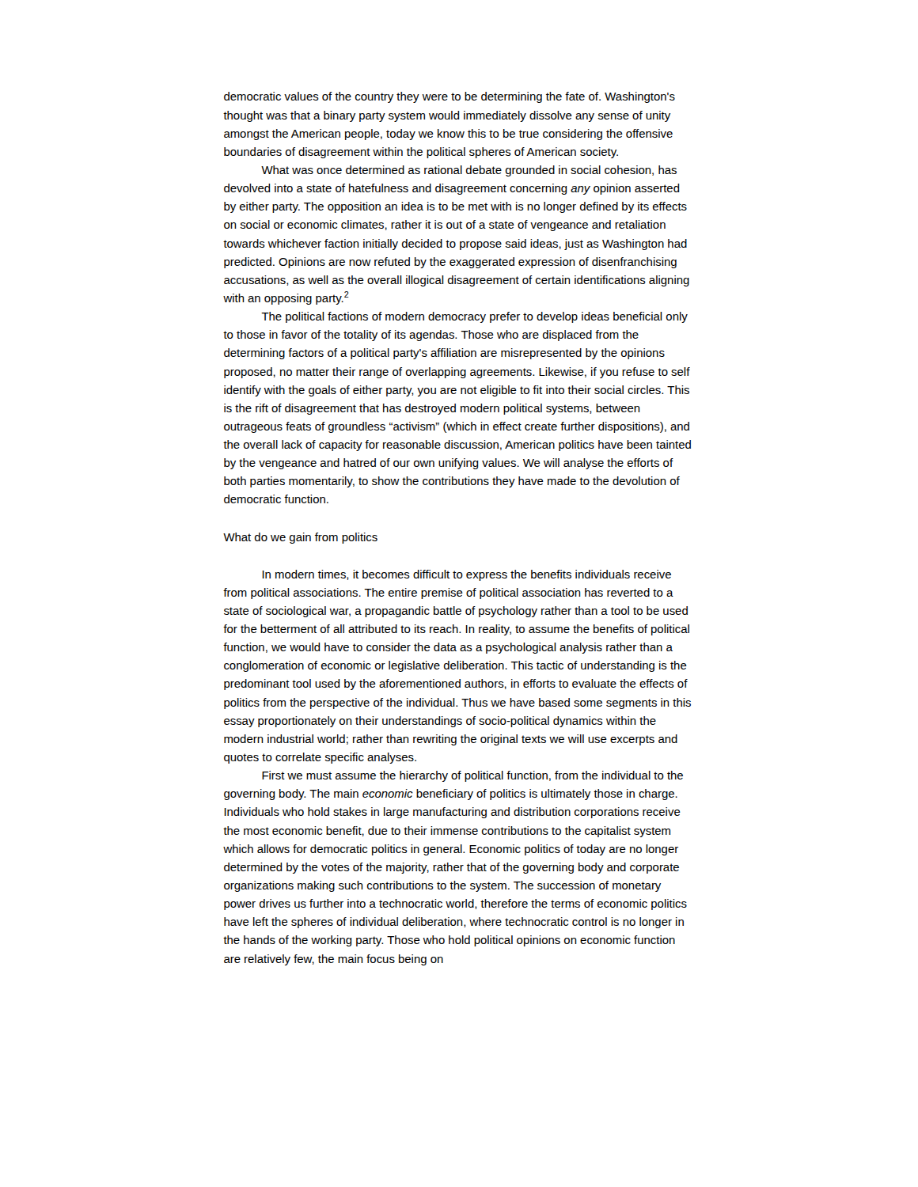democratic values of the country they were to be determining the fate of. Washington's thought was that a binary party system would immediately dissolve any sense of unity amongst the American people, today we know this to be true considering the offensive boundaries of disagreement within the political spheres of American society.
What was once determined as rational debate grounded in social cohesion, has devolved into a state of hatefulness and disagreement concerning any opinion asserted by either party. The opposition an idea is to be met with is no longer defined by its effects on social or economic climates, rather it is out of a state of vengeance and retaliation towards whichever faction initially decided to propose said ideas, just as Washington had predicted. Opinions are now refuted by the exaggerated expression of disenfranchising accusations, as well as the overall illogical disagreement of certain identifications aligning with an opposing party.2
The political factions of modern democracy prefer to develop ideas beneficial only to those in favor of the totality of its agendas. Those who are displaced from the determining factors of a political party's affiliation are misrepresented by the opinions proposed, no matter their range of overlapping agreements. Likewise, if you refuse to self identify with the goals of either party, you are not eligible to fit into their social circles. This is the rift of disagreement that has destroyed modern political systems, between outrageous feats of groundless “activism” (which in effect create further dispositions), and the overall lack of capacity for reasonable discussion, American politics have been tainted by the vengeance and hatred of our own unifying values. We will analyse the efforts of both parties momentarily, to show the contributions they have made to the devolution of democratic function.
What do we gain from politics
In modern times, it becomes difficult to express the benefits individuals receive from political associations. The entire premise of political association has reverted to a state of sociological war, a propagandic battle of psychology rather than a tool to be used for the betterment of all attributed to its reach. In reality, to assume the benefits of political function, we would have to consider the data as a psychological analysis rather than a conglomeration of economic or legislative deliberation. This tactic of understanding is the predominant tool used by the aforementioned authors, in efforts to evaluate the effects of politics from the perspective of the individual. Thus we have based some segments in this essay proportionately on their understandings of socio-political dynamics within the modern industrial world; rather than rewriting the original texts we will use excerpts and quotes to correlate specific analyses.
First we must assume the hierarchy of political function, from the individual to the governing body. The main economic beneficiary of politics is ultimately those in charge. Individuals who hold stakes in large manufacturing and distribution corporations receive the most economic benefit, due to their immense contributions to the capitalist system which allows for democratic politics in general. Economic politics of today are no longer determined by the votes of the majority, rather that of the governing body and corporate organizations making such contributions to the system. The succession of monetary power drives us further into a technocratic world, therefore the terms of economic politics have left the spheres of individual deliberation, where technocratic control is no longer in the hands of the working party. Those who hold political opinions on economic function are relatively few, the main focus being on